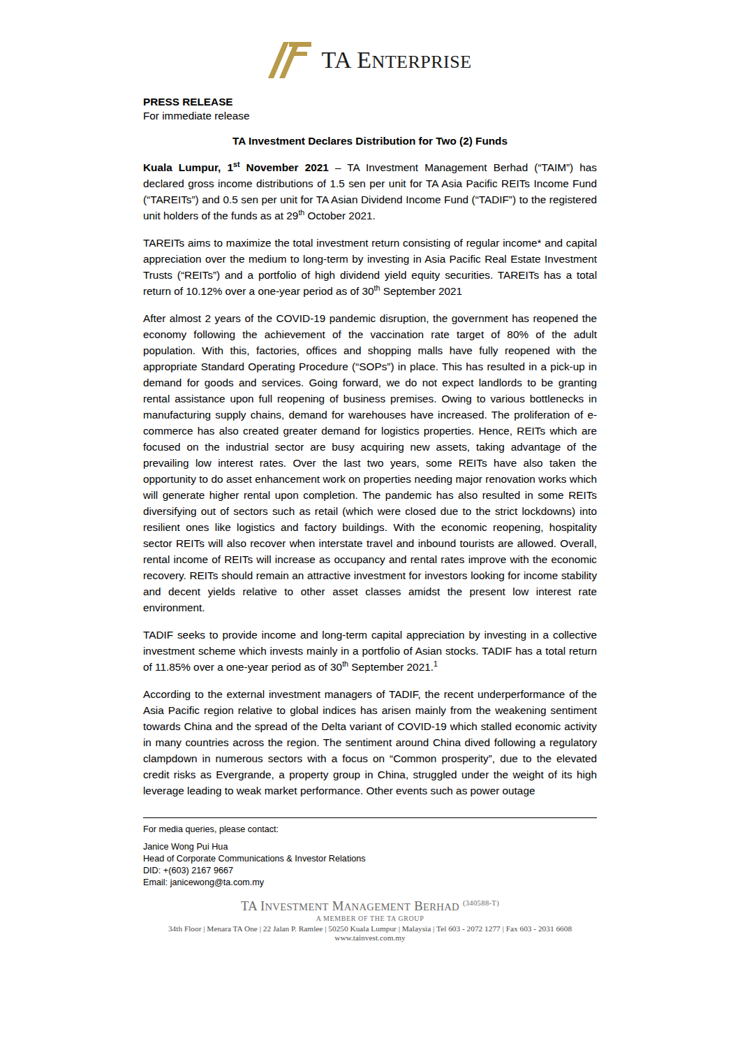TA ENTERPRISE
PRESS RELEASE
For immediate release
TA Investment Declares Distribution for Two (2) Funds
Kuala Lumpur, 1st November 2021 – TA Investment Management Berhad (“TAIM”) has declared gross income distributions of 1.5 sen per unit for TA Asia Pacific REITs Income Fund (“TAREITs”) and 0.5 sen per unit for TA Asian Dividend Income Fund (“TADIF”) to the registered unit holders of the funds as at 29th October 2021.
TAREITs aims to maximize the total investment return consisting of regular income* and capital appreciation over the medium to long-term by investing in Asia Pacific Real Estate Investment Trusts (“REITs”) and a portfolio of high dividend yield equity securities. TAREITs has a total return of 10.12% over a one-year period as of 30th September 2021
After almost 2 years of the COVID-19 pandemic disruption, the government has reopened the economy following the achievement of the vaccination rate target of 80% of the adult population. With this, factories, offices and shopping malls have fully reopened with the appropriate Standard Operating Procedure (“SOPs”) in place. This has resulted in a pick-up in demand for goods and services. Going forward, we do not expect landlords to be granting rental assistance upon full reopening of business premises. Owing to various bottlenecks in manufacturing supply chains, demand for warehouses have increased. The proliferation of e-commerce has also created greater demand for logistics properties. Hence, REITs which are focused on the industrial sector are busy acquiring new assets, taking advantage of the prevailing low interest rates. Over the last two years, some REITs have also taken the opportunity to do asset enhancement work on properties needing major renovation works which will generate higher rental upon completion. The pandemic has also resulted in some REITs diversifying out of sectors such as retail (which were closed due to the strict lockdowns) into resilient ones like logistics and factory buildings. With the economic reopening, hospitality sector REITs will also recover when interstate travel and inbound tourists are allowed. Overall, rental income of REITs will increase as occupancy and rental rates improve with the economic recovery. REITs should remain an attractive investment for investors looking for income stability and decent yields relative to other asset classes amidst the present low interest rate environment.
TADIF seeks to provide income and long-term capital appreciation by investing in a collective investment scheme which invests mainly in a portfolio of Asian stocks. TADIF has a total return of 11.85% over a one-year period as of 30th September 2021.1
According to the external investment managers of TADIF, the recent underperformance of the Asia Pacific region relative to global indices has arisen mainly from the weakening sentiment towards China and the spread of the Delta variant of COVID-19 which stalled economic activity in many countries across the region. The sentiment around China dived following a regulatory clampdown in numerous sectors with a focus on “Common prosperity”, due to the elevated credit risks as Evergrande, a property group in China, struggled under the weight of its high leverage leading to weak market performance. Other events such as power outage
For media queries, please contact:
Janice Wong Pui Hua
Head of Corporate Communications & Investor Relations
DID: +(603) 2167 9667
Email: janicewong@ta.com.my
TA INVESTMENT MANAGEMENT BERHAD (340588-T)
A MEMBER OF THE TA GROUP
34th Floor | Menara TA One | 22 Jalan P. Ramlee | 50250 Kuala Lumpur | Malaysia | Tel 603 - 2072 1277 | Fax 603 - 2031 6608
www.tainvest.com.my